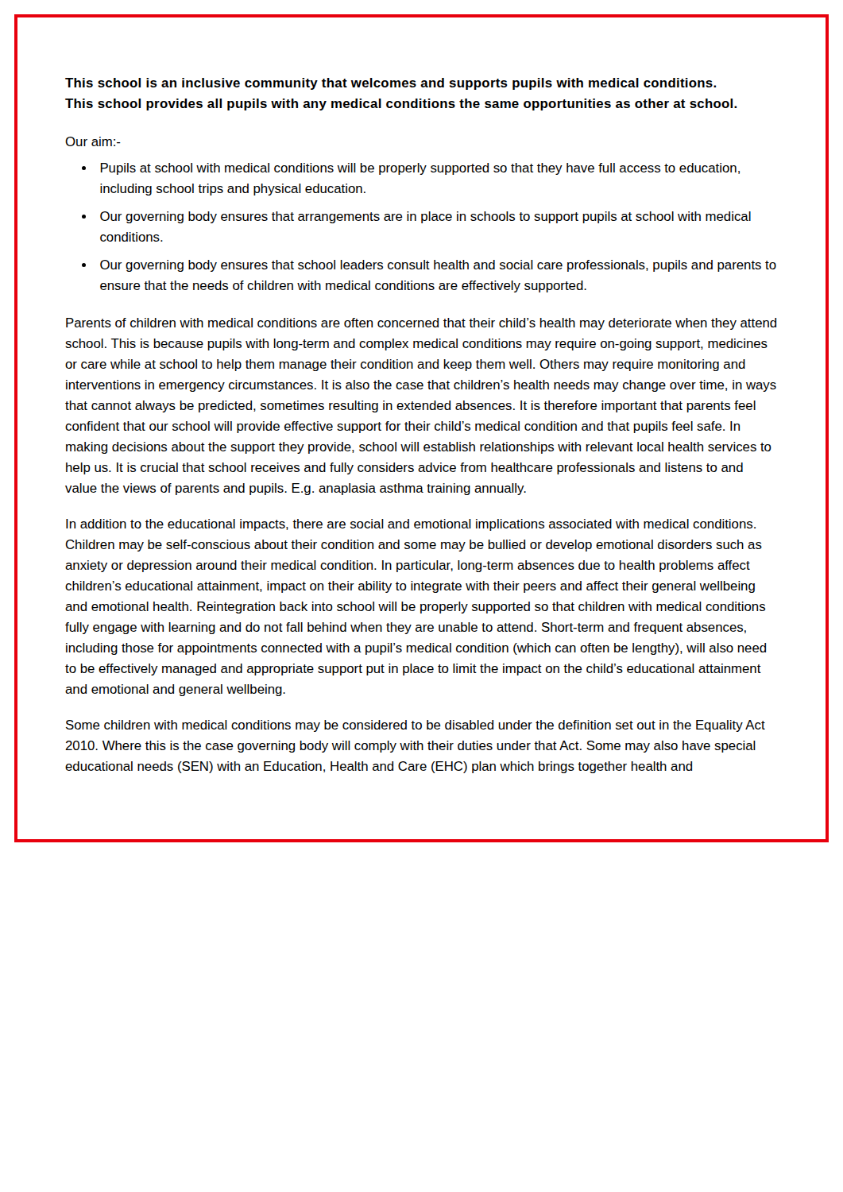This school is an inclusive community that welcomes and supports pupils with medical conditions.
This school provides all pupils with any medical conditions the same opportunities as other at school.
Our aim:-
Pupils at school with medical conditions will be properly supported so that they have full access to education, including school trips and physical education.
Our governing body ensures that arrangements are in place in schools to support pupils at school with medical conditions.
Our governing body ensures that school leaders consult health and social care professionals, pupils and parents to ensure that the needs of children with medical conditions are effectively supported.
Parents of children with medical conditions are often concerned that their child’s health may deteriorate when they attend school. This is because pupils with long-term and complex medical conditions may require on-going support, medicines or care while at school to help them manage their condition and keep them well. Others may require monitoring and interventions in emergency circumstances. It is also the case that children’s health needs may change over time, in ways that cannot always be predicted, sometimes resulting in extended absences. It is therefore important that parents feel confident that our school will provide effective support for their child’s medical condition and that pupils feel safe. In making decisions about the support they provide, school will establish relationships with relevant local health services to help us. It is crucial that school receives and fully considers advice from healthcare professionals and listens to and value the views of parents and pupils. E.g. anaplasia asthma training annually.
In addition to the educational impacts, there are social and emotional implications associated with medical conditions. Children may be self-conscious about their condition and some may be bullied or develop emotional disorders such as anxiety or depression around their medical condition. In particular, long-term absences due to health problems affect children’s educational attainment, impact on their ability to integrate with their peers and affect their general wellbeing and emotional health. Reintegration back into school will be properly supported so that children with medical conditions fully engage with learning and do not fall behind when they are unable to attend. Short-term and frequent absences, including those for appointments connected with a pupil’s medical condition (which can often be lengthy), will also need to be effectively managed and appropriate support put in place to limit the impact on the child’s educational attainment and emotional and general wellbeing.
Some children with medical conditions may be considered to be disabled under the definition set out in the Equality Act 2010. Where this is the case governing body will comply with their duties under that Act. Some may also have special educational needs (SEN) with an Education, Health and Care (EHC) plan which brings together health and